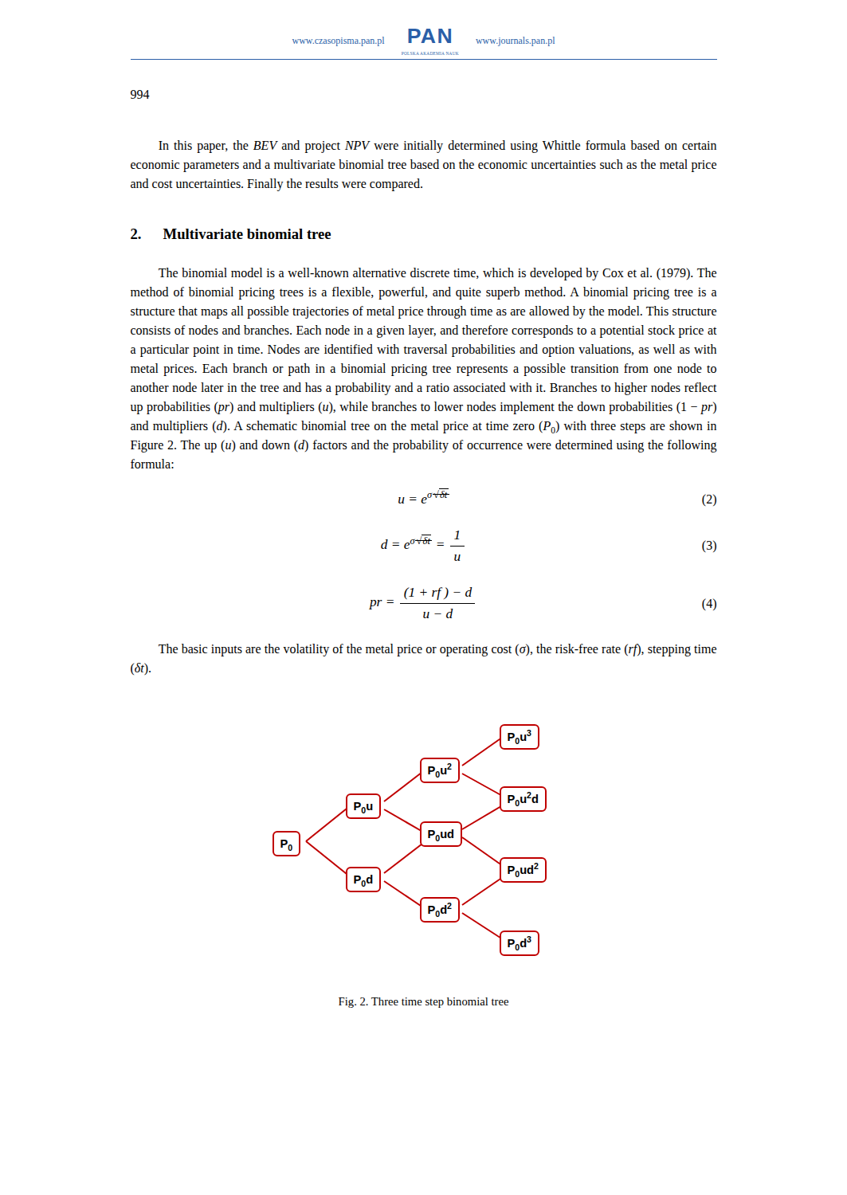www.czasopisma.pan.pl PAN
POLSKA AKADEMIA NAUK www.journals.pan.pl
994
In this paper, the BEV and project NPV were initially determined using Whittle formula based on certain economic parameters and a multivariate binomial tree based on the economic uncertainties such as the metal price and cost uncertainties. Finally the results were compared.
2. Multivariate binomial tree
The binomial model is a well-known alternative discrete time, which is developed by Cox et al. (1979). The method of binomial pricing trees is a flexible, powerful, and quite superb method. A binomial pricing tree is a structure that maps all possible trajectories of metal price through time as are allowed by the model. This structure consists of nodes and branches. Each node in a given layer, and therefore corresponds to a potential stock price at a particular point in time. Nodes are identified with traversal probabilities and option valuations, as well as with metal prices. Each branch or path in a binomial pricing tree represents a possible transition from one node to another node later in the tree and has a probability and a ratio associated with it. Branches to higher nodes reflect up probabilities (pr) and multipliers (u), while branches to lower nodes implement the down probabilities (1 − pr) and multipliers (d). A schematic binomial tree on the metal price at time zero (P0) with three steps are shown in Figure 2. The up (u) and down (d) factors and the probability of occurrence were determined using the following formula:
u = eσ√δt (2)
d = eσ√δt = 1 u (3)
pr = (1 + rf ) − d u − d (4)
The basic inputs are the volatility of the metal price or operating cost (σ), the risk-free rate (rf), stepping time (δt).
P0
P0u
P0d
P0u2
P0ud
P0d2
P0u3
P0u2d
P0ud2
P0d3
Fig. 2. Three time step binomial tree